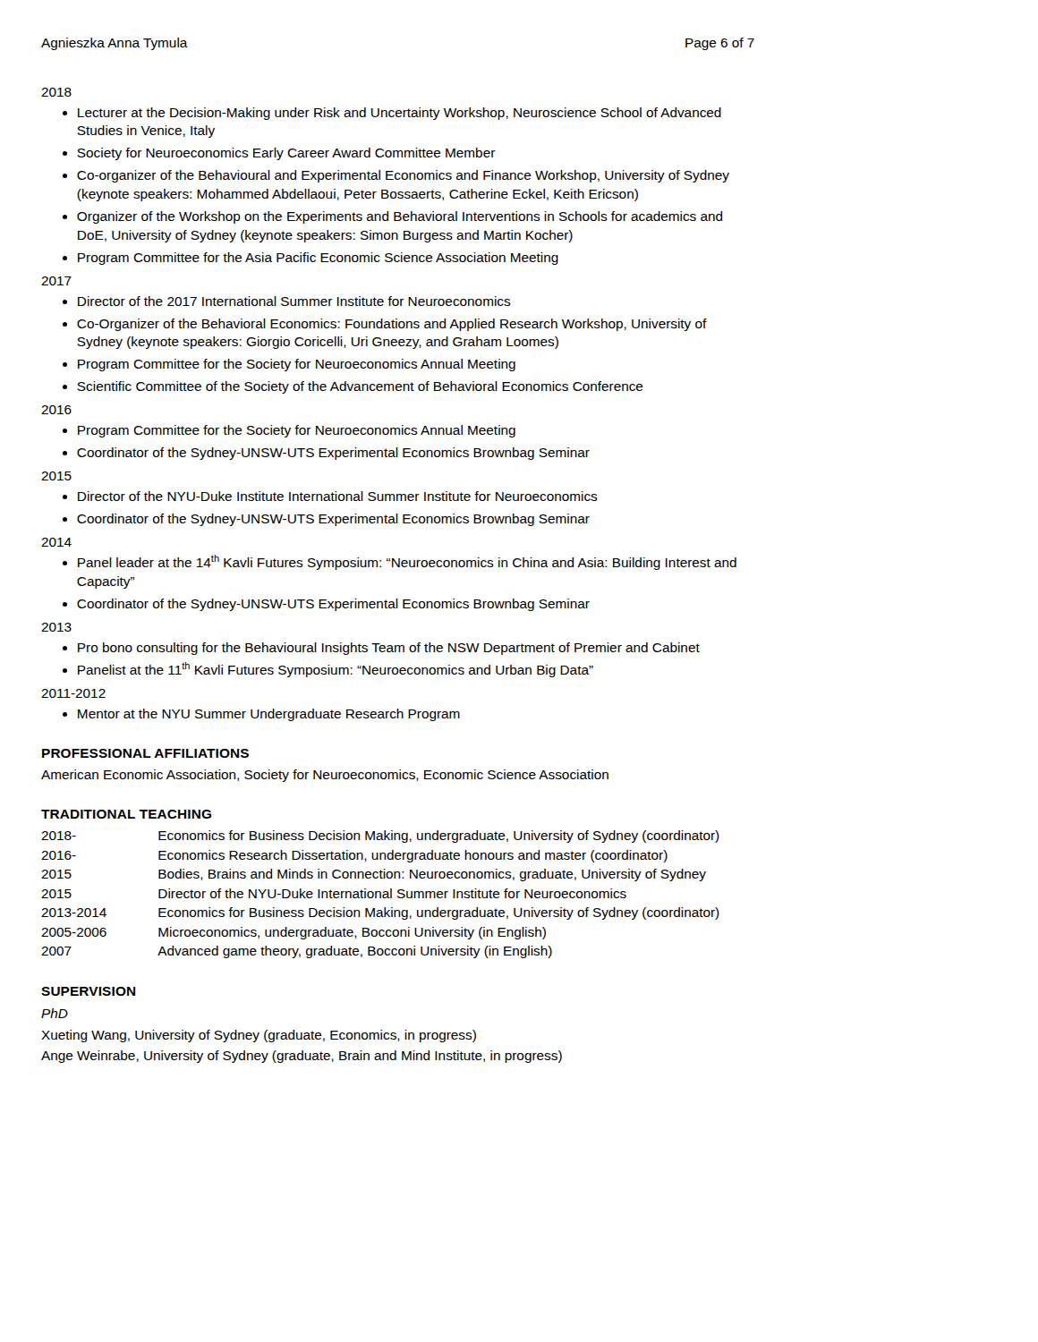Agnieszka Anna Tymula Page 6 of 7
2018
Lecturer at the Decision-Making under Risk and Uncertainty Workshop, Neuroscience School of Advanced Studies in Venice, Italy
Society for Neuroeconomics Early Career Award Committee Member
Co-organizer of the Behavioural and Experimental Economics and Finance Workshop, University of Sydney (keynote speakers: Mohammed Abdellaoui, Peter Bossaerts, Catherine Eckel, Keith Ericson)
Organizer of the Workshop on the Experiments and Behavioral Interventions in Schools for academics and DoE, University of Sydney (keynote speakers: Simon Burgess and Martin Kocher)
Program Committee for the Asia Pacific Economic Science Association Meeting
2017
Director of the 2017 International Summer Institute for Neuroeconomics
Co-Organizer of the Behavioral Economics: Foundations and Applied Research Workshop, University of Sydney (keynote speakers: Giorgio Coricelli, Uri Gneezy, and Graham Loomes)
Program Committee for the Society for Neuroeconomics Annual Meeting
Scientific Committee of the Society of the Advancement of Behavioral Economics Conference
2016
Program Committee for the Society for Neuroeconomics Annual Meeting
Coordinator of the Sydney-UNSW-UTS Experimental Economics Brownbag Seminar
2015
Director of the NYU-Duke Institute International Summer Institute for Neuroeconomics
Coordinator of the Sydney-UNSW-UTS Experimental Economics Brownbag Seminar
2014
Panel leader at the 14th Kavli Futures Symposium: “Neuroeconomics in China and Asia: Building Interest and Capacity”
Coordinator of the Sydney-UNSW-UTS Experimental Economics Brownbag Seminar
2013
Pro bono consulting for the Behavioural Insights Team of the NSW Department of Premier and Cabinet
Panelist at the 11th Kavli Futures Symposium: “Neuroeconomics and Urban Big Data”
2011-2012
Mentor at the NYU Summer Undergraduate Research Program
PROFESSIONAL AFFILIATIONS
American Economic Association, Society for Neuroeconomics, Economic Science Association
TRADITIONAL TEACHING
| 2018- | Economics for Business Decision Making, undergraduate, University of Sydney (coordinator) |
| 2016- | Economics Research Dissertation, undergraduate honours and master (coordinator) |
| 2015 | Bodies, Brains and Minds in Connection: Neuroeconomics, graduate, University of Sydney |
| 2015 | Director of the NYU-Duke International Summer Institute for Neuroeconomics |
| 2013-2014 | Economics for Business Decision Making, undergraduate, University of Sydney (coordinator) |
| 2005-2006 | Microeconomics, undergraduate, Bocconi University (in English) |
| 2007 | Advanced game theory, graduate, Bocconi University (in English) |
SUPERVISION
PhD
Xueting Wang, University of Sydney (graduate, Economics, in progress)
Ange Weinrabe, University of Sydney (graduate, Brain and Mind Institute, in progress)